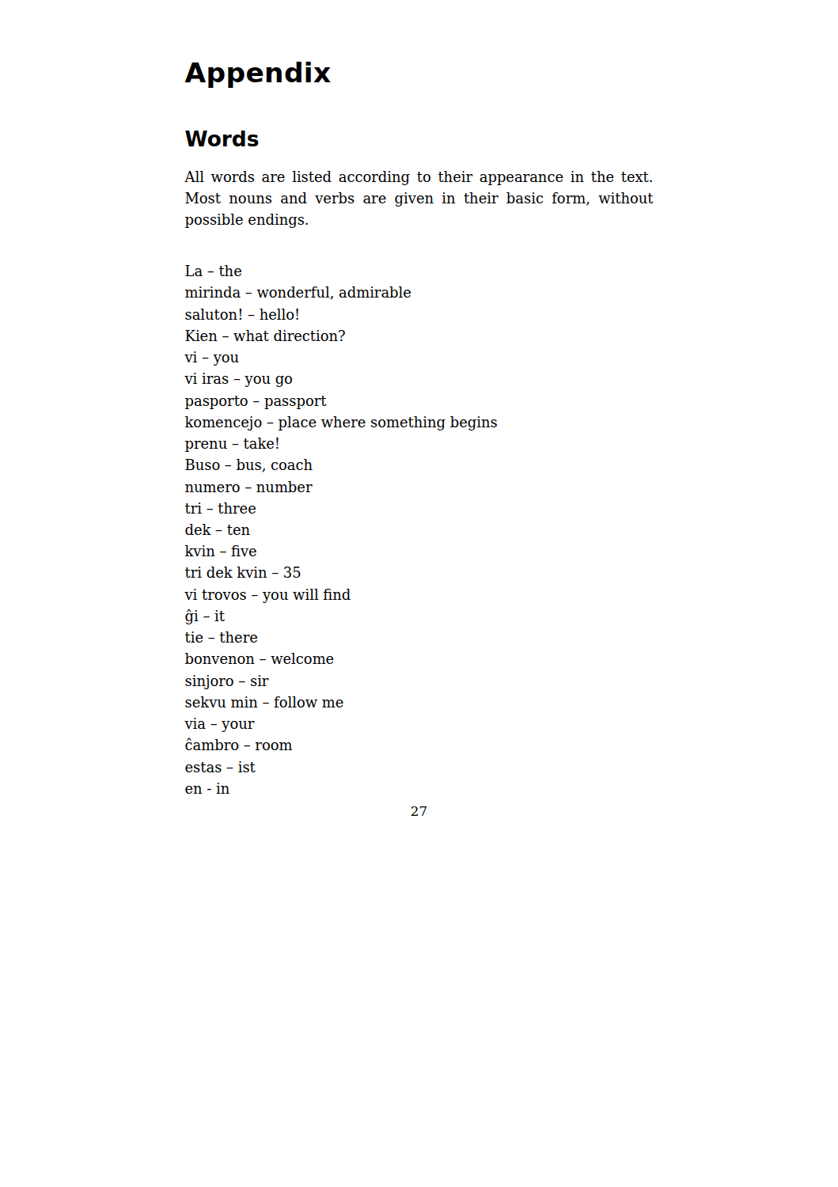Appendix
Words
All words are listed according to their appearance in the text. Most nouns and verbs are given in their basic form, without possible endings.
La – the
mirinda – wonderful, admirable
saluton! – hello!
Kien – what direction?
vi – you
vi iras – you go
pasporto – passport
komencejo – place where something begins
prenu – take!
Buso – bus, coach
numero – number
tri – three
dek – ten
kvin – five
tri dek kvin – 35
vi trovos – you will find
ĝi – it
tie – there
bonvenon – welcome
sinjoro – sir
sekvu min – follow me
via – your
ĉambro – room
estas – ist
en - in
27